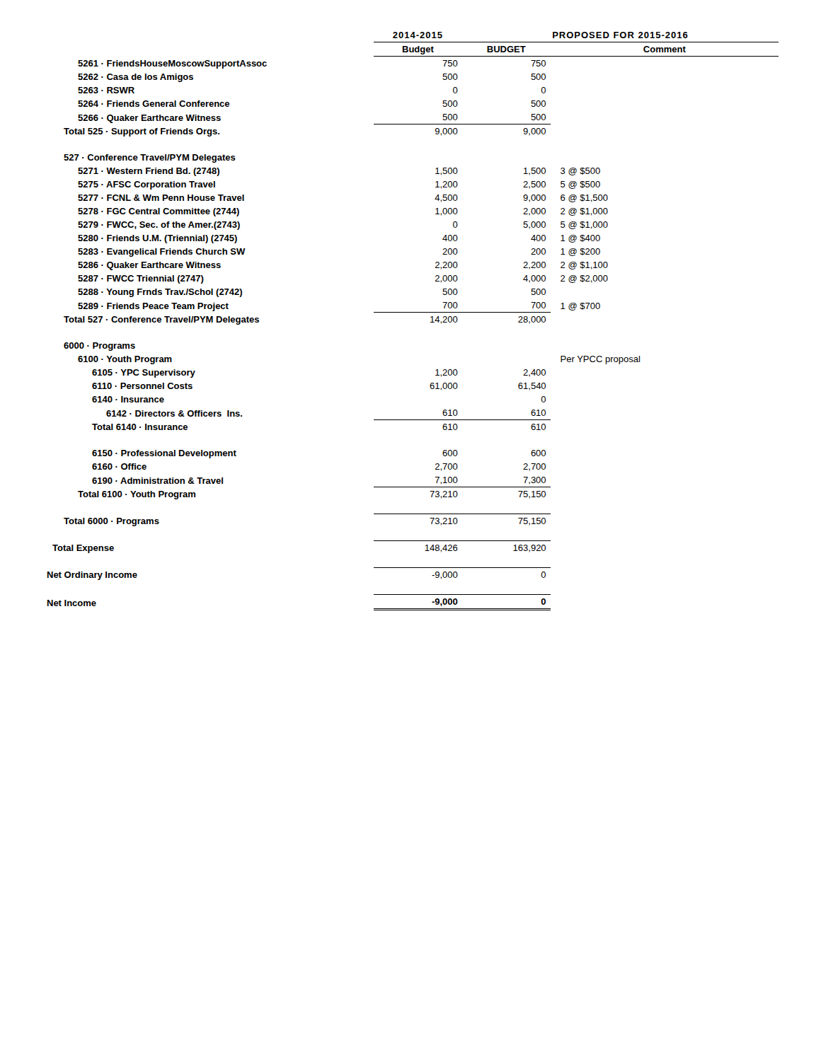| | 2014-2015 | PROPOSED FOR 2015-2016 |
| --- | --- | --- |
| | Budget | BUDGET | Comment |
| 5261 · FriendsHouseMoscowSupportAssoc | 750 | 750 | |
| 5262 · Casa de los Amigos | 500 | 500 | |
| 5263 · RSWR | 0 | 0 | |
| 5264 · Friends General Conference | 500 | 500 | |
| 5266 · Quaker Earthcare Witness | 500 | 500 | |
| Total 525 · Support of Friends Orgs. | 9,000 | 9,000 | |
| 527 · Conference Travel/PYM Delegates | | | |
| 5271 · Western Friend Bd. (2748) | 1,500 | 1,500 | 3 @ $500 |
| 5275 · AFSC Corporation Travel | 1,200 | 2,500 | 5 @ $500 |
| 5277 · FCNL & Wm Penn House Travel | 4,500 | 9,000 | 6 @ $1,500 |
| 5278 · FGC Central Committee (2744) | 1,000 | 2,000 | 2 @ $1,000 |
| 5279 · FWCC, Sec. of the Amer.(2743) | 0 | 5,000 | 5 @ $1,000 |
| 5280 · Friends U.M. (Triennial) (2745) | 400 | 400 | 1 @ $400 |
| 5283 · Evangelical Friends Church SW | 200 | 200 | 1 @ $200 |
| 5286 · Quaker Earthcare Witness | 2,200 | 2,200 | 2 @ $1,100 |
| 5287 · FWCC Triennial (2747) | 2,000 | 4,000 | 2 @ $2,000 |
| 5288 · Young Frnds Trav./Schol (2742) | 500 | 500 | |
| 5289 · Friends Peace Team Project | 700 | 700 | 1 @ $700 |
| Total 527 · Conference Travel/PYM Delegates | 14,200 | 28,000 | |
| 6000 · Programs | | | |
| 6100 · Youth Program | | | Per YPCC proposal |
| 6105 · YPC Supervisory | 1,200 | 2,400 | |
| 6110 · Personnel Costs | 61,000 | 61,540 | |
| 6140 · Insurance | | 0 | |
| 6142 · Directors & Officers Ins. | 610 | 610 | |
| Total 6140 · Insurance | 610 | 610 | |
| 6150 · Professional Development | 600 | 600 | |
| 6160 · Office | 2,700 | 2,700 | |
| 6190 · Administration & Travel | 7,100 | 7,300 | |
| Total 6100 · Youth Program | 73,210 | 75,150 | |
| Total 6000 · Programs | 73,210 | 75,150 | |
| Total Expense | 148,426 | 163,920 | |
| Net Ordinary Income | -9,000 | 0 | |
| Net Income | -9,000 | 0 | |